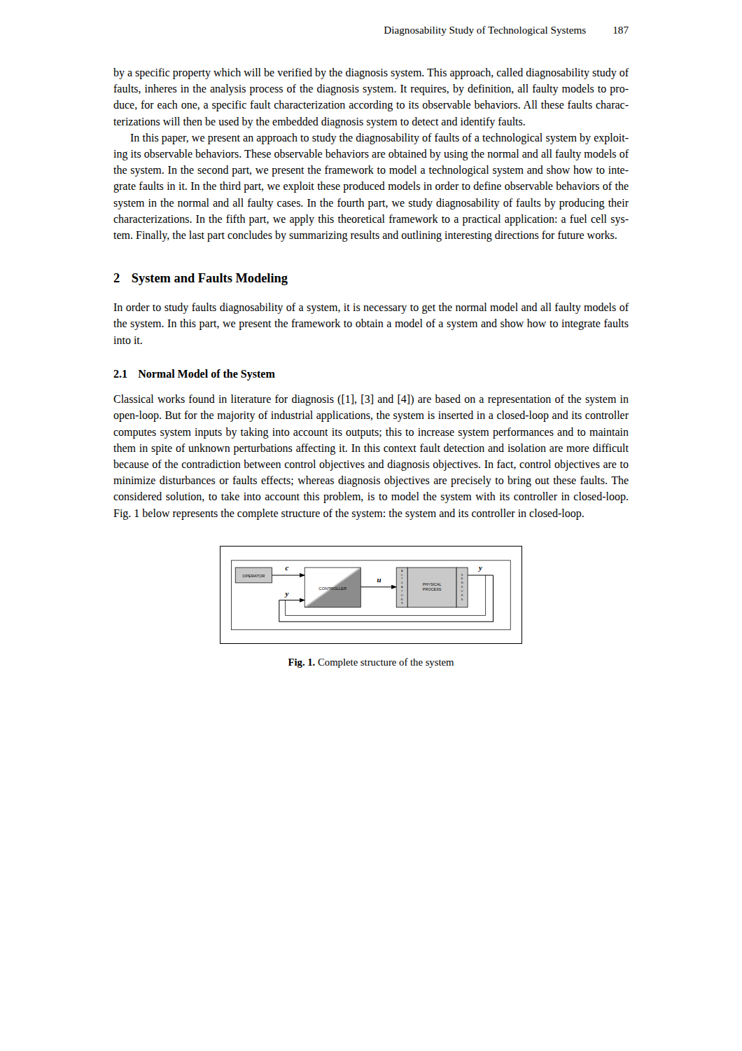Diagnosability Study of Technological Systems 187
by a specific property which will be verified by the diagnosis system. This approach, called diagnosability study of faults, inheres in the analysis process of the diagnosis system. It requires, by definition, all faulty models to produce, for each one, a specific fault characterization according to its observable behaviors. All these faults characterizations will then be used by the embedded diagnosis system to detect and identify faults.
In this paper, we present an approach to study the diagnosability of faults of a technological system by exploiting its observable behaviors. These observable behaviors are obtained by using the normal and all faulty models of the system. In the second part, we present the framework to model a technological system and show how to integrate faults in it. In the third part, we exploit these produced models in order to define observable behaviors of the system in the normal and all faulty cases. In the fourth part, we study diagnosability of faults by producing their characterizations. In the fifth part, we apply this theoretical framework to a practical application: a fuel cell system. Finally, the last part concludes by summarizing results and outlining interesting directions for future works.
2 System and Faults Modeling
In order to study faults diagnosability of a system, it is necessary to get the normal model and all faulty models of the system. In this part, we present the framework to obtain a model of a system and show how to integrate faults into it.
2.1 Normal Model of the System
Classical works found in literature for diagnosis ([1], [3] and [4]) are based on a representation of the system in open-loop. But for the majority of industrial applications, the system is inserted in a closed-loop and its controller computes system inputs by taking into account its outputs; this to increase system performances and to maintain them in spite of unknown perturbations affecting it. In this context fault detection and isolation are more difficult because of the contradiction between control objectives and diagnosis objectives. In fact, control objectives are to minimize disturbances or faults effects; whereas diagnosis objectives are precisely to bring out these faults. The considered solution, to take into account this problem, is to model the system with its controller in closed-loop. Fig. 1 below represents the complete structure of the system: the system and its controller in closed-loop.
OPERATOR c CONTROLLER y u A C T U A T O R S PHYSICAL PROCESS S E N S O R S y
Fig. 1. Complete structure of the system